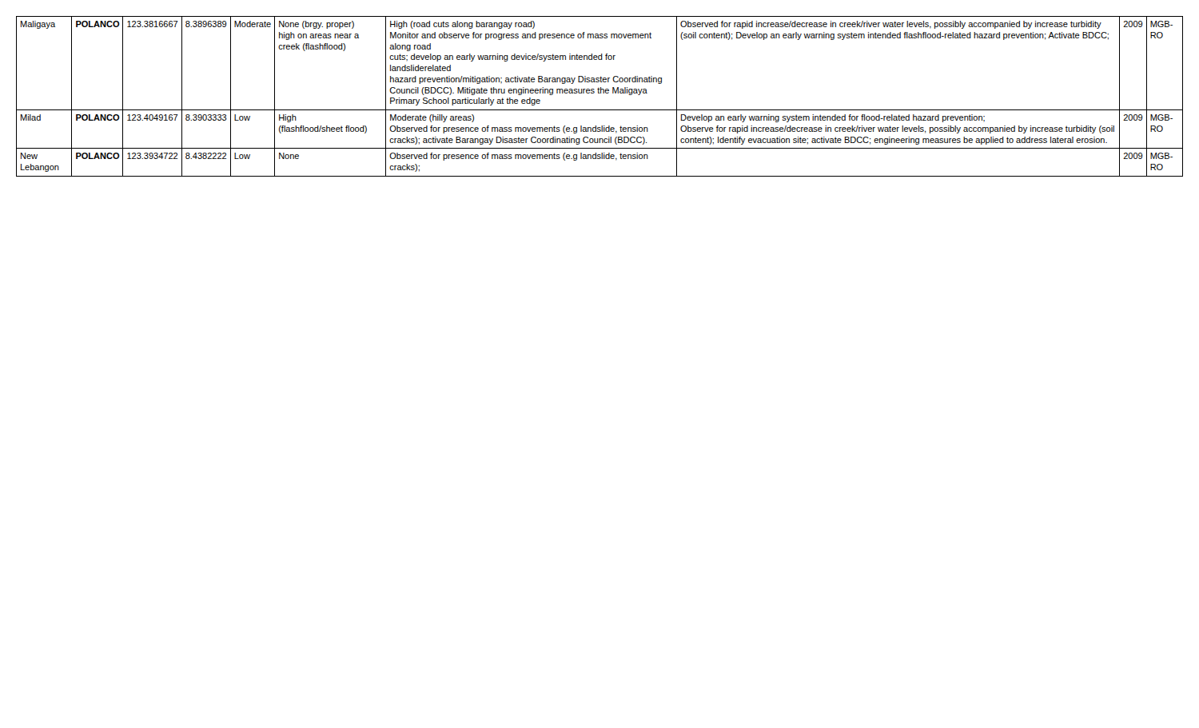| Maligaya | POLANCO | 123.3816667 | 8.3896389 | Moderate | None (brgy. proper) high on areas near a creek (flashflood) | High (road cuts along barangay road) Monitor and observe for progress and presence of mass movement along road cuts; develop an early warning device/system intended for landsliderelated hazard prevention/mitigation; activate Barangay Disaster Coordinating Council (BDCC). Mitigate thru engineering measures the Maligaya Primary School particularly at the edge | Observed for rapid increase/decrease in creek/river water levels, possibly accompanied by increase turbidity (soil content); Develop an early warning system intended flashflood-related hazard prevention; Activate BDCC; | 2009 | MGB-RO |
| Milad | POLANCO | 123.4049167 | 8.3903333 | Low | High (flashflood/sheet flood) | Moderate (hilly areas) Observed for presence of mass movements (e.g landslide, tension cracks); activate Barangay Disaster Coordinating Council (BDCC). | Develop an early warning system intended for flood-related hazard prevention; Observe for rapid increase/decrease in creek/river water levels, possibly accompanied by increase turbidity (soil content); Identify evacuation site; activate BDCC; engineering measures be applied to address lateral erosion. | 2009 | MGB-RO |
| New Lebangon | POLANCO | 123.3934722 | 8.4382222 | Low | None | Observed for presence of mass movements (e.g landslide, tension cracks); | | 2009 | MGB-RO |